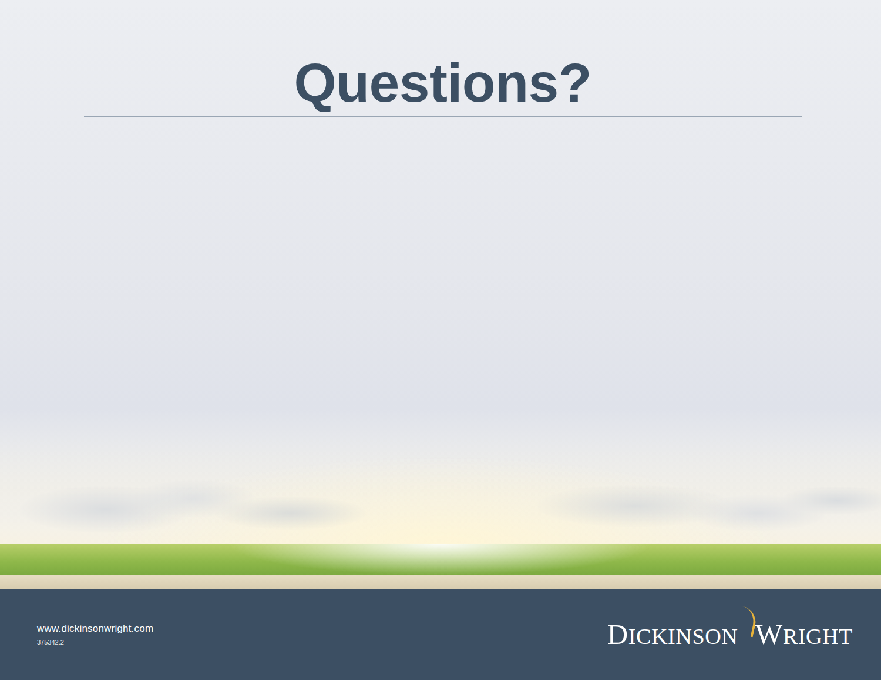Questions?
www.dickinsonwright.com
375342.2
DICKINSON WRIGHT